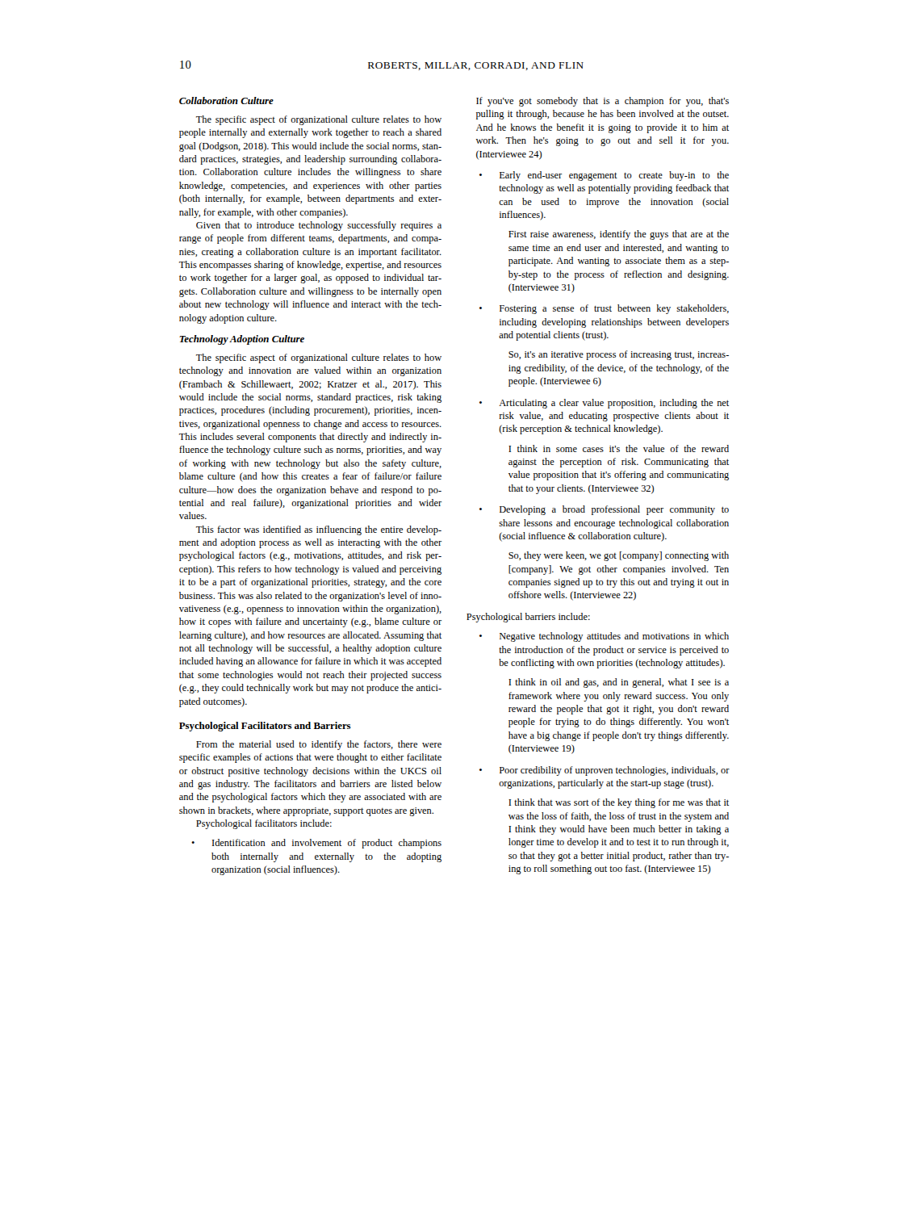10 ROBERTS, MILLAR, CORRADI, AND FLIN
Collaboration Culture
The specific aspect of organizational culture relates to how people internally and externally work together to reach a shared goal (Dodgson, 2018). This would include the social norms, standard practices, strategies, and leadership surrounding collaboration. Collaboration culture includes the willingness to share knowledge, competencies, and experiences with other parties (both internally, for example, between departments and externally, for example, with other companies).
Given that to introduce technology successfully requires a range of people from different teams, departments, and companies, creating a collaboration culture is an important facilitator. This encompasses sharing of knowledge, expertise, and resources to work together for a larger goal, as opposed to individual targets. Collaboration culture and willingness to be internally open about new technology will influence and interact with the technology adoption culture.
Technology Adoption Culture
The specific aspect of organizational culture relates to how technology and innovation are valued within an organization (Frambach & Schillewaert, 2002; Kratzer et al., 2017). This would include the social norms, standard practices, risk taking practices, procedures (including procurement), priorities, incentives, organizational openness to change and access to resources. This includes several components that directly and indirectly influence the technology culture such as norms, priorities, and way of working with new technology but also the safety culture, blame culture (and how this creates a fear of failure/or failure culture—how does the organization behave and respond to potential and real failure), organizational priorities and wider values.
This factor was identified as influencing the entire development and adoption process as well as interacting with the other psychological factors (e.g., motivations, attitudes, and risk perception). This refers to how technology is valued and perceiving it to be a part of organizational priorities, strategy, and the core business. This was also related to the organization's level of innovativeness (e.g., openness to innovation within the organization), how it copes with failure and uncertainty (e.g., blame culture or learning culture), and how resources are allocated. Assuming that not all technology will be successful, a healthy adoption culture included having an allowance for failure in which it was accepted that some technologies would not reach their projected success (e.g., they could technically work but may not produce the anticipated outcomes).
Psychological Facilitators and Barriers
From the material used to identify the factors, there were specific examples of actions that were thought to either facilitate or obstruct positive technology decisions within the UKCS oil and gas industry. The facilitators and barriers are listed below and the psychological factors which they are associated with are shown in brackets, where appropriate, support quotes are given.
Psychological facilitators include:
Identification and involvement of product champions both internally and externally to the adopting organization (social influences).
If you've got somebody that is a champion for you, that's pulling it through, because he has been involved at the outset. And he knows the benefit it is going to provide it to him at work. Then he's going to go out and sell it for you. (Interviewee 24)
Early end-user engagement to create buy-in to the technology as well as potentially providing feedback that can be used to improve the innovation (social influences).
First raise awareness, identify the guys that are at the same time an end user and interested, and wanting to participate. And wanting to associate them as a step-by-step to the process of reflection and designing. (Interviewee 31)
Fostering a sense of trust between key stakeholders, including developing relationships between developers and potential clients (trust).
So, it's an iterative process of increasing trust, increasing credibility, of the device, of the technology, of the people. (Interviewee 6)
Articulating a clear value proposition, including the net risk value, and educating prospective clients about it (risk perception & technical knowledge).
I think in some cases it's the value of the reward against the perception of risk. Communicating that value proposition that it's offering and communicating that to your clients. (Interviewee 32)
Developing a broad professional peer community to share lessons and encourage technological collaboration (social influence & collaboration culture).
So, they were keen, we got [company] connecting with [company]. We got other companies involved. Ten companies signed up to try this out and trying it out in offshore wells. (Interviewee 22)
Psychological barriers include:
Negative technology attitudes and motivations in which the introduction of the product or service is perceived to be conflicting with own priorities (technology attitudes).
I think in oil and gas, and in general, what I see is a framework where you only reward success. You only reward the people that got it right, you don't reward people for trying to do things differently. You won't have a big change if people don't try things differently. (Interviewee 19)
Poor credibility of unproven technologies, individuals, or organizations, particularly at the start-up stage (trust).
I think that was sort of the key thing for me was that it was the loss of faith, the loss of trust in the system and I think they would have been much better in taking a longer time to develop it and to test it to run through it, so that they got a better initial product, rather than trying to roll something out too fast. (Interviewee 15)